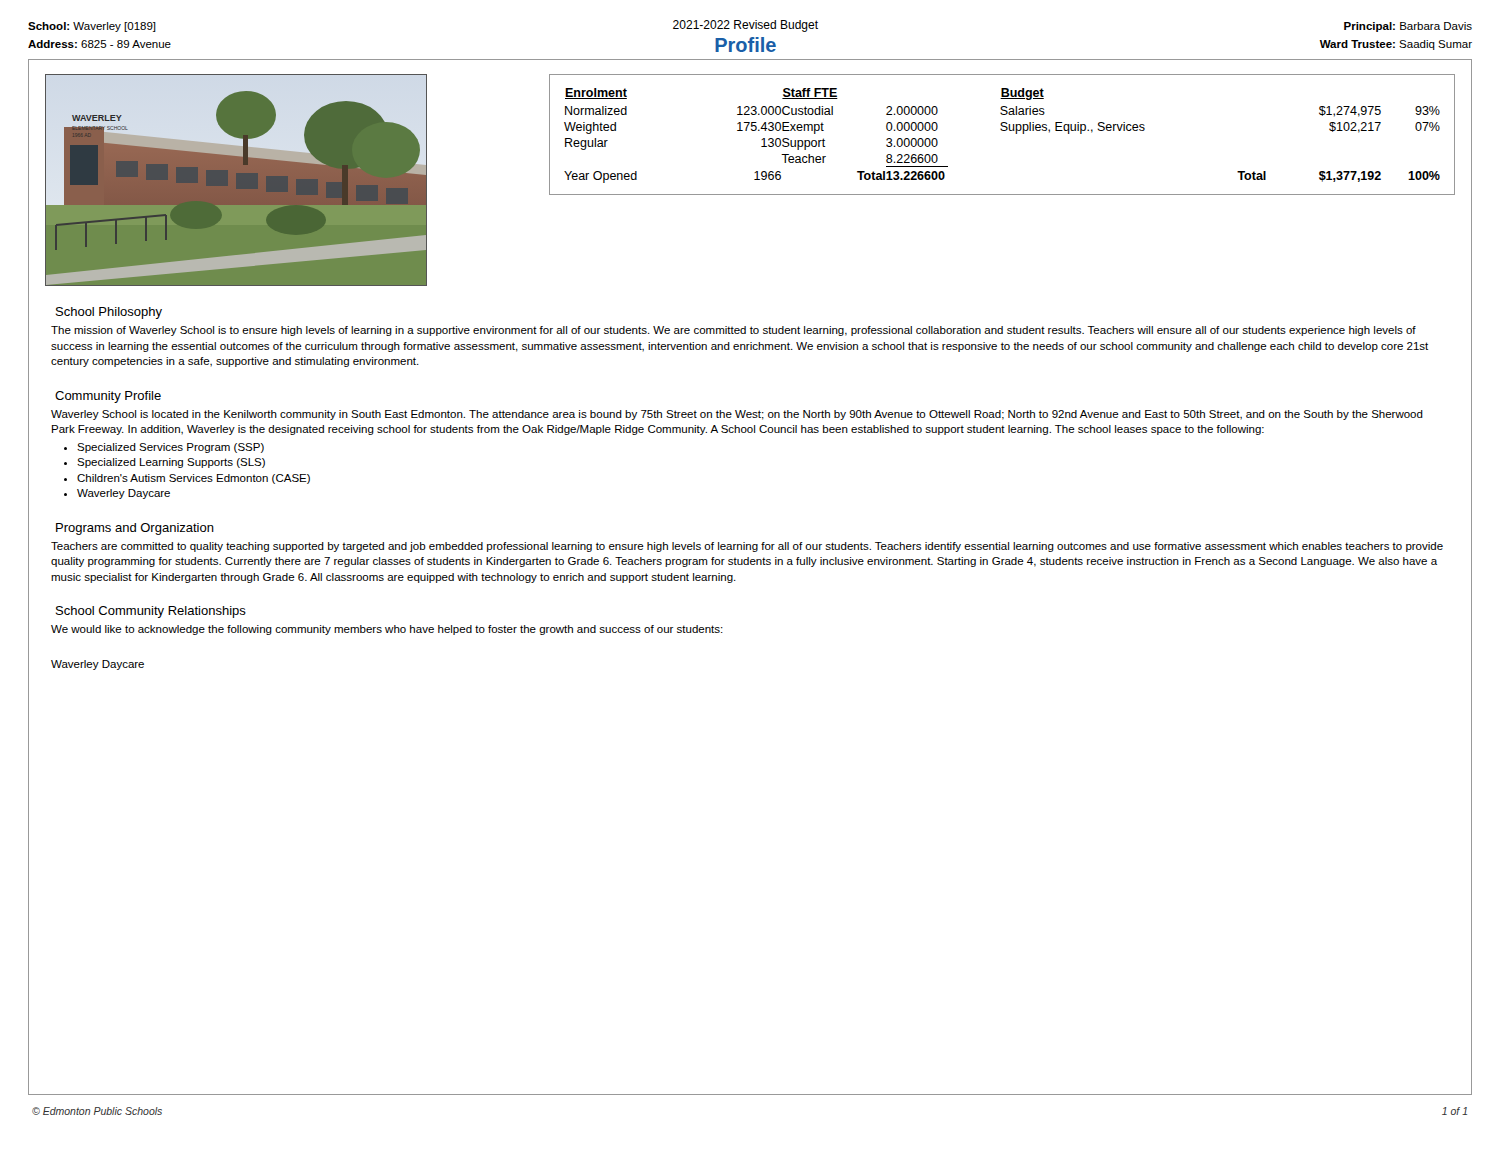School: Waverley [0189]
Address: 6825 - 89 Avenue
2021-2022 Revised Budget
Profile
Principal: Barbara Davis
Ward Trustee: Saadiq Sumar
WAVERLEY ELEMENTARY SCHOOL 1966 AD
| Enrolment | | Staff FTE | | Budget | | |
| --- | --- | --- | --- | --- | --- | --- |
| Normalized | 123.000 | Custodial | 2.000000 | Salaries | $1,274,975 | 93% |
| Weighted | 175.430 | Exempt | 0.000000 | Supplies, Equip., Services | $102,217 | 07% |
| Regular | 130 | Support | 3.000000 | | | |
| | | Teacher | 8.226600 | | | |
| Year Opened | 1966 | Total | 13.226600 | Total | $1,377,192 | 100% |
School Philosophy
The mission of Waverley School is to ensure high levels of learning in a supportive environment for all of our students. We are committed to student learning, professional collaboration and student results. Teachers will ensure all of our students experience high levels of success in learning the essential outcomes of the curriculum through formative assessment, summative assessment, intervention and enrichment. We envision a school that is responsive to the needs of our school community and challenge each child to develop core 21st century competencies in a safe, supportive and stimulating environment.
Community Profile
Waverley School is located in the Kenilworth community in South East Edmonton. The attendance area is bound by 75th Street on the West; on the North by 90th Avenue to Ottewell Road; North to 92nd Avenue and East to 50th Street, and on the South by the Sherwood Park Freeway. In addition, Waverley is the designated receiving school for students from the Oak Ridge/Maple Ridge Community. A School Council has been established to support student learning. The school leases space to the following:
Specialized Services Program (SSP)
Specialized Learning Supports (SLS)
Children's Autism Services Edmonton (CASE)
Waverley Daycare
Programs and Organization
Teachers are committed to quality teaching supported by targeted and job embedded professional learning to ensure high levels of learning for all of our students. Teachers identify essential learning outcomes and use formative assessment which enables teachers to provide quality programming for students. Currently there are 7 regular classes of students in Kindergarten to Grade 6. Teachers program for students in a fully inclusive environment. Starting in Grade 4, students receive instruction in French as a Second Language. We also have a music specialist for Kindergarten through Grade 6. All classrooms are equipped with technology to enrich and support student learning.
School Community Relationships
We would like to acknowledge the following community members who have helped to foster the growth and success of our students:
Waverley Daycare
© Edmonton Public Schools
1 of 1